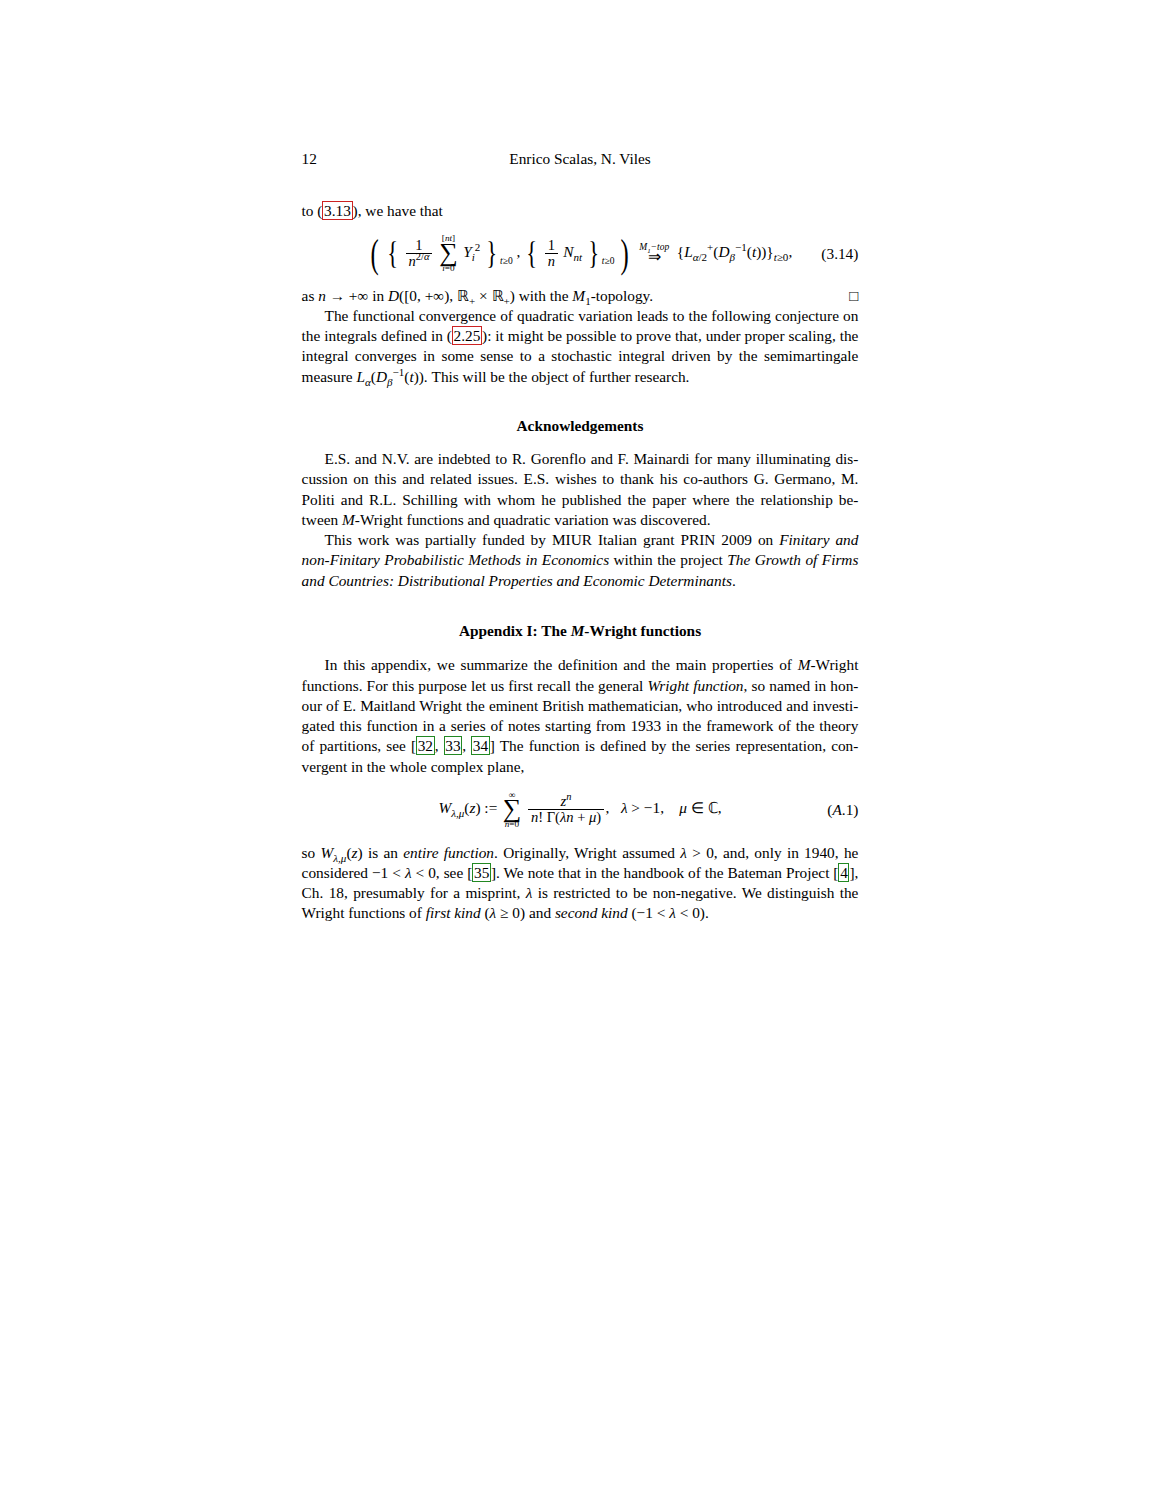12 Enrico Scalas, N. Viles
to (3.13), we have that
( { 1 n2/α [nt]∑i=0 Yi2 }t≥0 , { 1 n Nnt }t≥0 ) M1−top⇒ {Lα/2+(Dβ−1(t))}t≥0,
(3.14)
as n → +∞ in D([0, +∞), ℝ+ × ℝ+) with the M1-topology.□
The functional convergence of quadratic variation leads to the following conjecture on the integrals defined in (2.25): it might be possible to prove that, under proper scaling, the integral converges in some sense to a stochastic integral driven by the semimartingale measure Lα(Dβ−1(t)). This will be the object of further research.
Acknowledgements
E.S. and N.V. are indebted to R. Gorenflo and F. Mainardi for many illuminating discussion on this and related issues. E.S. wishes to thank his co-authors G. Germano, M. Politi and R.L. Schilling with whom he published the paper where the relationship between M-Wright functions and quadratic variation was discovered.
This work was partially funded by MIUR Italian grant PRIN 2009 on Finitary and non-Finitary Probabilistic Methods in Economics within the project The Growth of Firms and Countries: Distributional Properties and Economic Determinants.
Appendix I: The M-Wright functions
In this appendix, we summarize the definition and the main properties of M-Wright functions. For this purpose let us first recall the general Wright function, so named in honour of E. Maitland Wright the eminent British mathematician, who introduced and investigated this function in a series of notes starting from 1933 in the framework of the theory of partitions, see [32, 33, 34] The function is defined by the series representation, convergent in the whole complex plane,
Wλ,μ(z) := ∞∑n=0 zn n! Γ(λn + μ), λ > −1, μ ∈ ℂ,
(A.1)
so Wλ,μ(z) is an entire function. Originally, Wright assumed λ > 0, and, only in 1940, he considered −1 < λ < 0, see [35]. We note that in the handbook of the Bateman Project [4], Ch. 18, presumably for a misprint, λ is restricted to be non-negative. We distinguish the Wright functions of first kind (λ ≥ 0) and second kind (−1 < λ < 0).